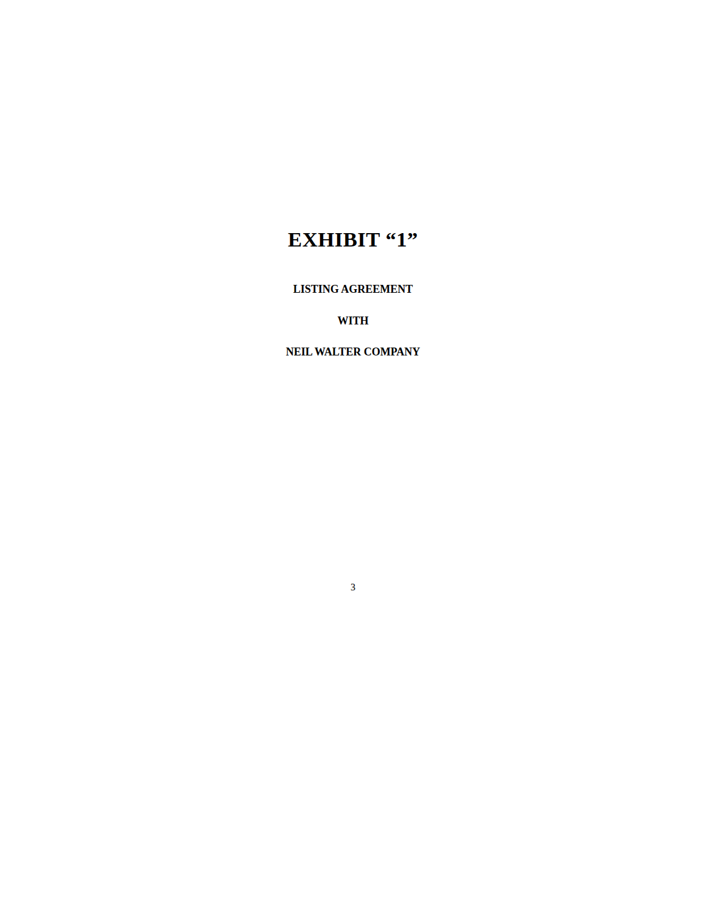EXHIBIT “1”
LISTING AGREEMENT
WITH
NEIL WALTER COMPANY
3